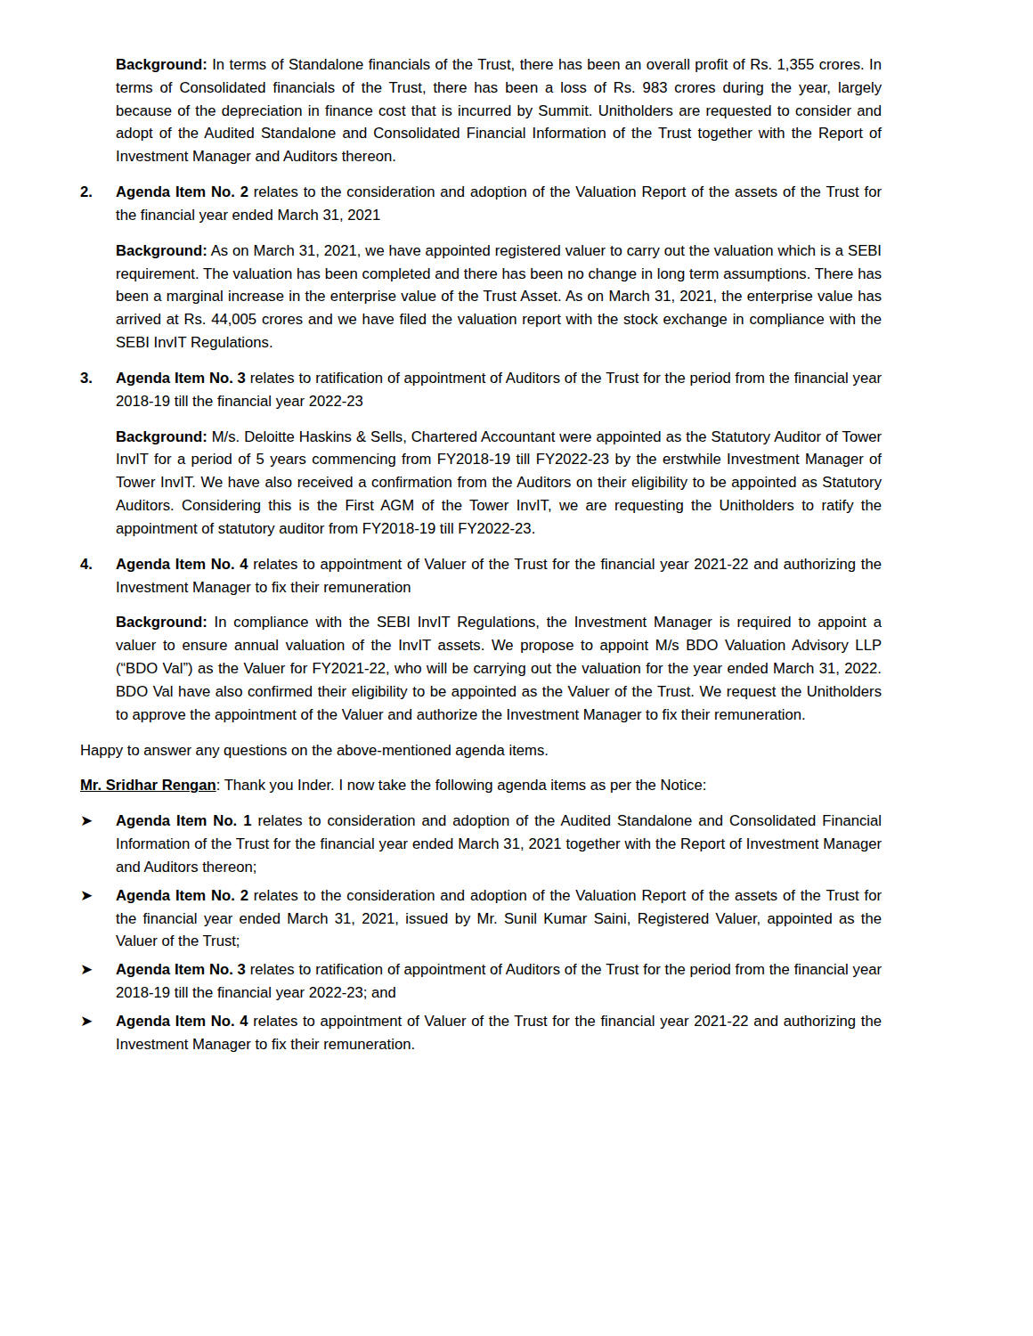Background: In terms of Standalone financials of the Trust, there has been an overall profit of Rs. 1,355 crores. In terms of Consolidated financials of the Trust, there has been a loss of Rs. 983 crores during the year, largely because of the depreciation in finance cost that is incurred by Summit. Unitholders are requested to consider and adopt of the Audited Standalone and Consolidated Financial Information of the Trust together with the Report of Investment Manager and Auditors thereon.
2.
Agenda Item No. 2 relates to the consideration and adoption of the Valuation Report of the assets of the Trust for the financial year ended March 31, 2021
Background: As on March 31, 2021, we have appointed registered valuer to carry out the valuation which is a SEBI requirement. The valuation has been completed and there has been no change in long term assumptions. There has been a marginal increase in the enterprise value of the Trust Asset. As on March 31, 2021, the enterprise value has arrived at Rs. 44,005 crores and we have filed the valuation report with the stock exchange in compliance with the SEBI InvIT Regulations.
3.
Agenda Item No. 3 relates to ratification of appointment of Auditors of the Trust for the period from the financial year 2018-19 till the financial year 2022-23
Background: M/s. Deloitte Haskins & Sells, Chartered Accountant were appointed as the Statutory Auditor of Tower InvIT for a period of 5 years commencing from FY2018-19 till FY2022-23 by the erstwhile Investment Manager of Tower InvIT. We have also received a confirmation from the Auditors on their eligibility to be appointed as Statutory Auditors. Considering this is the First AGM of the Tower InvIT, we are requesting the Unitholders to ratify the appointment of statutory auditor from FY2018-19 till FY2022-23.
4.
Agenda Item No. 4 relates to appointment of Valuer of the Trust for the financial year 2021-22 and authorizing the Investment Manager to fix their remuneration
Background: In compliance with the SEBI InvIT Regulations, the Investment Manager is required to appoint a valuer to ensure annual valuation of the InvIT assets. We propose to appoint M/s BDO Valuation Advisory LLP (“BDO Val”) as the Valuer for FY2021-22, who will be carrying out the valuation for the year ended March 31, 2022. BDO Val have also confirmed their eligibility to be appointed as the Valuer of the Trust. We request the Unitholders to approve the appointment of the Valuer and authorize the Investment Manager to fix their remuneration.
Happy to answer any questions on the above-mentioned agenda items.
Mr. Sridhar Rengan: Thank you Inder. I now take the following agenda items as per the Notice:
➤
Agenda Item No. 1 relates to consideration and adoption of the Audited Standalone and Consolidated Financial Information of the Trust for the financial year ended March 31, 2021 together with the Report of Investment Manager and Auditors thereon;
➤
Agenda Item No. 2 relates to the consideration and adoption of the Valuation Report of the assets of the Trust for the financial year ended March 31, 2021, issued by Mr. Sunil Kumar Saini, Registered Valuer, appointed as the Valuer of the Trust;
➤
Agenda Item No. 3 relates to ratification of appointment of Auditors of the Trust for the period from the financial year 2018-19 till the financial year 2022-23; and
➤
Agenda Item No. 4 relates to appointment of Valuer of the Trust for the financial year 2021-22 and authorizing the Investment Manager to fix their remuneration.